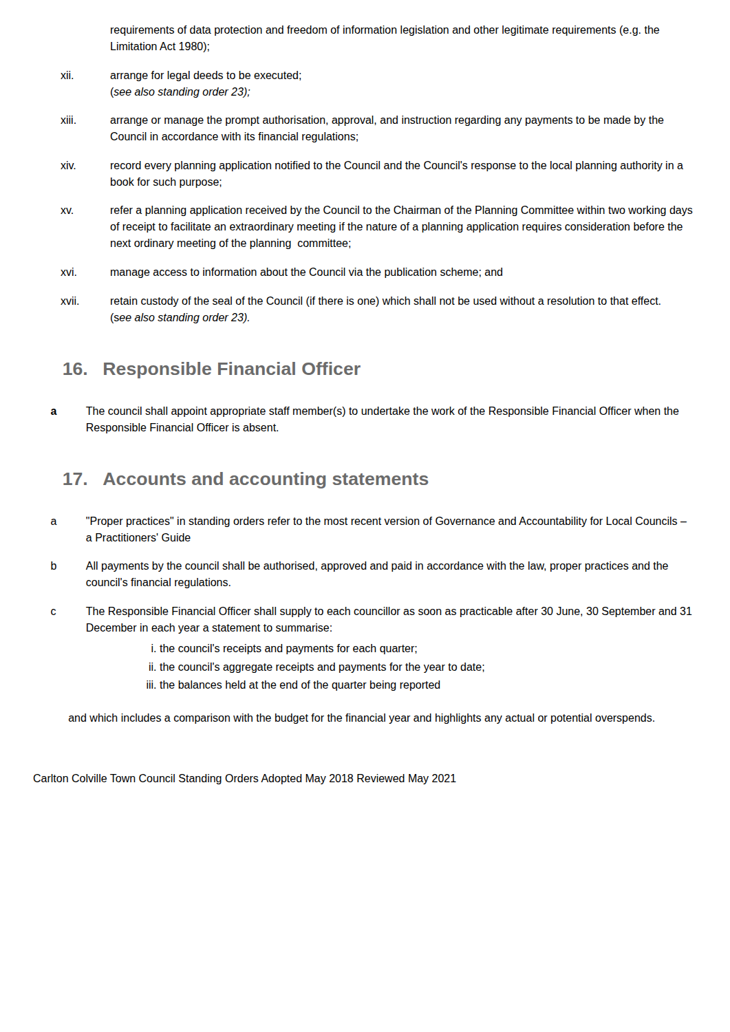requirements of data protection and freedom of information legislation and other legitimate requirements (e.g. the Limitation Act 1980);
xii.
arrange for legal deeds to be executed;
(see also standing order 23);
xiii.
arrange or manage the prompt authorisation, approval, and instruction regarding any payments to be made by the Council in accordance with its financial regulations;
xiv.
record every planning application notified to the Council and the Council's response to the local planning authority in a book for such purpose;
xv.
refer a planning application received by the Council to the Chairman of the Planning Committee within two working days of receipt to facilitate an extraordinary meeting if the nature of a planning application requires consideration before the next ordinary meeting of the planning committee;
xvi.
manage access to information about the Council via the publication scheme; and
xvii.
retain custody of the seal of the Council (if there is one) which shall not be used without a resolution to that effect.
(see also standing order 23).
16. Responsible Financial Officer
a
The council shall appoint appropriate staff member(s) to undertake the work of the Responsible Financial Officer when the Responsible Financial Officer is absent.
17. Accounts and accounting statements
a
"Proper practices" in standing orders refer to the most recent version of Governance and Accountability for Local Councils – a Practitioners' Guide
b
All payments by the council shall be authorised, approved and paid in accordance with the law, proper practices and the council's financial regulations.
c
The Responsible Financial Officer shall supply to each councillor as soon as practicable after 30 June, 30 September and 31 December in each year a statement to summarise:
the council's receipts and payments for each quarter;
the council's aggregate receipts and payments for the year to date;
the balances held at the end of the quarter being reported
and which includes a comparison with the budget for the financial year and highlights any actual or potential overspends.
Carlton Colville Town Council Standing Orders Adopted May 2018 Reviewed May 2021